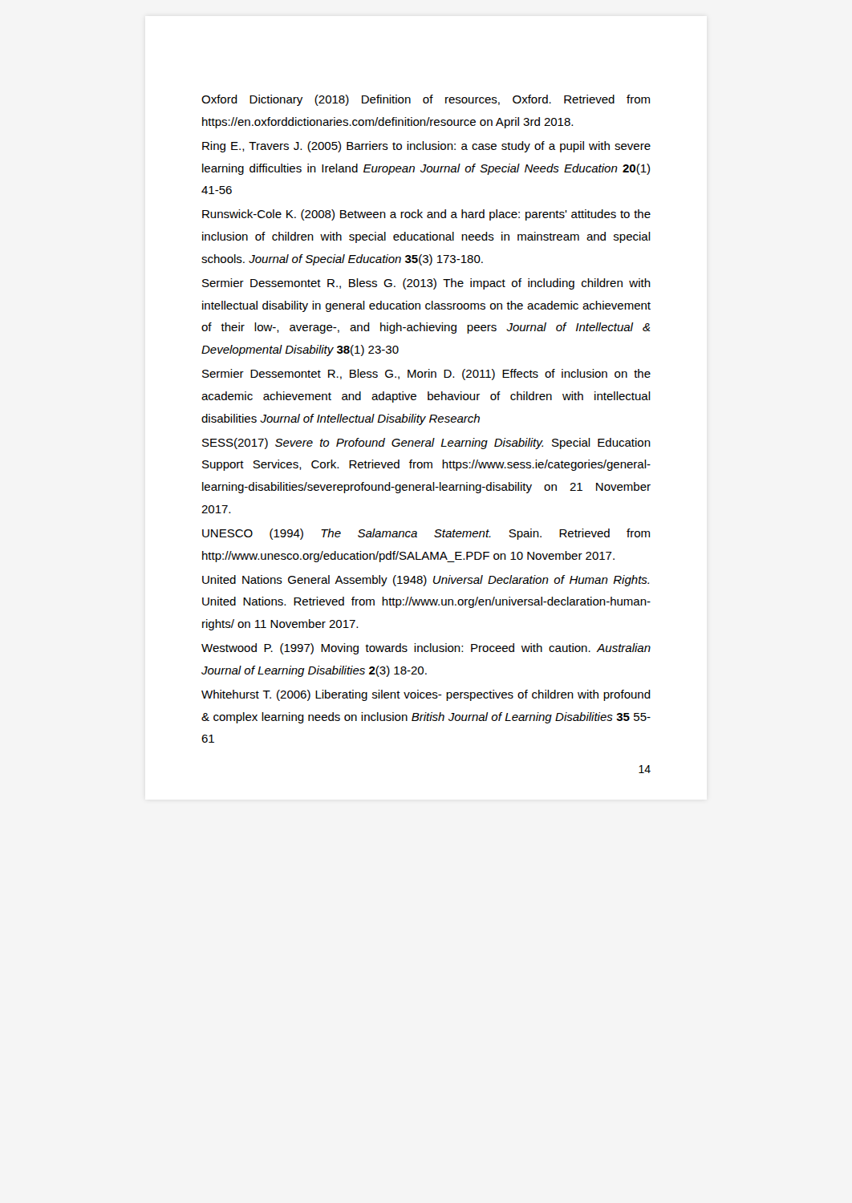Oxford Dictionary (2018) Definition of resources, Oxford. Retrieved from https://en.oxforddictionaries.com/definition/resource on April 3rd 2018.
Ring E., Travers J. (2005) Barriers to inclusion: a case study of a pupil with severe learning difficulties in Ireland European Journal of Special Needs Education 20(1) 41-56
Runswick-Cole K. (2008) Between a rock and a hard place: parents' attitudes to the inclusion of children with special educational needs in mainstream and special schools. Journal of Special Education 35(3) 173-180.
Sermier Dessemontet R., Bless G. (2013) The impact of including children with intellectual disability in general education classrooms on the academic achievement of their low-, average-, and high-achieving peers Journal of Intellectual & Developmental Disability 38(1) 23-30
Sermier Dessemontet R., Bless G., Morin D. (2011) Effects of inclusion on the academic achievement and adaptive behaviour of children with intellectual disabilities Journal of Intellectual Disability Research
SESS(2017) Severe to Profound General Learning Disability. Special Education Support Services, Cork. Retrieved from https://www.sess.ie/categories/general-learning-disabilities/severeprofound-general-learning-disability on 21 November 2017.
UNESCO (1994) The Salamanca Statement. Spain. Retrieved from http://www.unesco.org/education/pdf/SALAMA_E.PDF on 10 November 2017.
United Nations General Assembly (1948) Universal Declaration of Human Rights. United Nations. Retrieved from http://www.un.org/en/universal-declaration-human-rights/ on 11 November 2017.
Westwood P. (1997) Moving towards inclusion: Proceed with caution. Australian Journal of Learning Disabilities 2(3) 18-20.
Whitehurst T. (2006) Liberating silent voices- perspectives of children with profound & complex learning needs on inclusion British Journal of Learning Disabilities 35 55-61
14